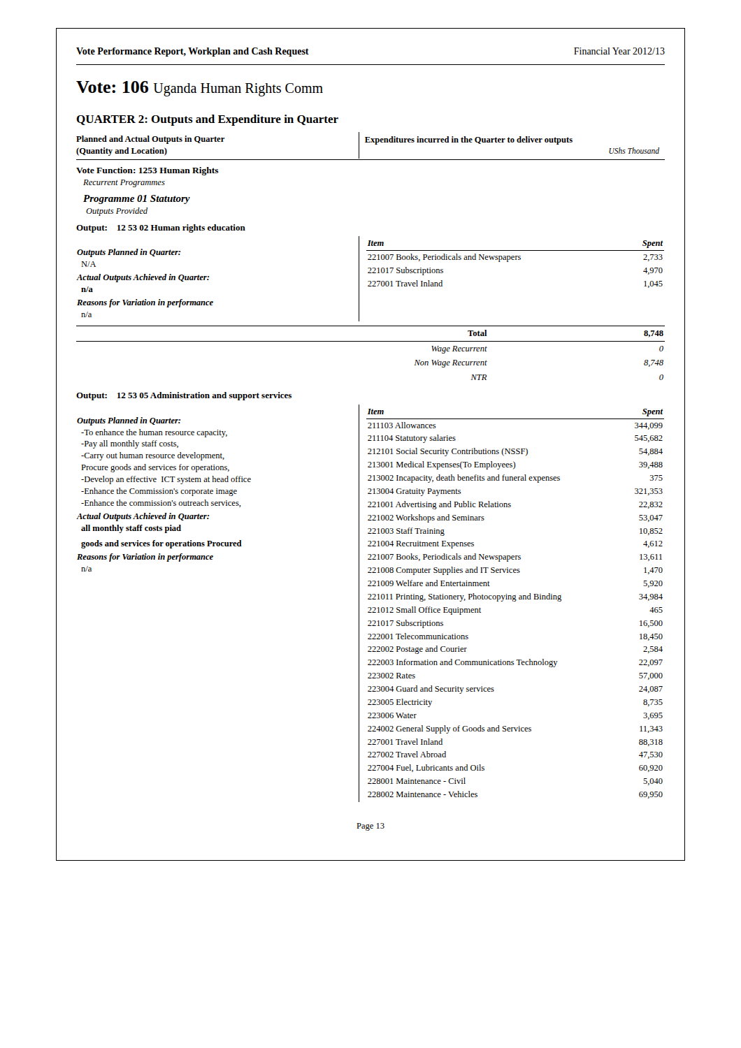Vote Performance Report, Workplan and Cash Request
Financial Year 2012/13
Vote: 106 Uganda Human Rights Comm
QUARTER 2: Outputs and Expenditure in Quarter
| Planned and Actual Outputs in Quarter (Quantity and Location) | Expenditures incurred in the Quarter to deliver outputs UShs Thousand |
Vote Function: 1253 Human Rights
Recurrent Programmes
Programme 01 Statutory
Outputs Provided
Output: 12 53 02 Human rights education
| Outputs Planned in Quarter: N/A Actual Outputs Achieved in Quarter: n/a Reasons for Variation in performance n/a | / Item / Spent / / --- / --- / / 221007 Books, Periodicals and Newspapers / 2,733 / / 221017 Subscriptions / 4,970 / / 227001 Travel Inland / 1,045 / |
| Total | 8,748 |
| Wage Recurrent | 0 |
| Non Wage Recurrent | 8,748 |
| NTR | 0 |
Output: 12 53 05 Administration and support services
| Outputs Planned in Quarter: -To enhance the human resource capacity, -Pay all monthly staff costs, -Carry out human resource development, Procure goods and services for operations, -Develop an effective ICT system at head office -Enhance the Commission's corporate image -Enhance the commission's outreach services, Actual Outputs Achieved in Quarter: all monthly staff costs piad goods and services for operations Procured Reasons for Variation in performance n/a | / Item / Spent / / --- / --- / / 211103 Allowances / 344,099 / / 211104 Statutory salaries / 545,682 / / 212101 Social Security Contributions (NSSF) / 54,884 / / 213001 Medical Expenses(To Employees) / 39,488 / / 213002 Incapacity, death benefits and funeral expenses / 375 / / 213004 Gratuity Payments / 321,353 / / 221001 Advertising and Public Relations / 22,832 / / 221002 Workshops and Seminars / 53,047 / / 221003 Staff Training / 10,852 / / 221004 Recruitment Expenses / 4,612 / / 221007 Books, Periodicals and Newspapers / 13,611 / / 221008 Computer Supplies and IT Services / 1,470 / / 221009 Welfare and Entertainment / 5,920 / / 221011 Printing, Stationery, Photocopying and Binding / 34,984 / / 221012 Small Office Equipment / 465 / / 221017 Subscriptions / 16,500 / / 222001 Telecommunications / 18,450 / / 222002 Postage and Courier / 2,584 / / 222003 Information and Communications Technology / 22,097 / / 223002 Rates / 57,000 / / 223004 Guard and Security services / 24,087 / / 223005 Electricity / 8,735 / / 223006 Water / 3,695 / / 224002 General Supply of Goods and Services / 11,343 / / 227001 Travel Inland / 88,318 / / 227002 Travel Abroad / 47,530 / / 227004 Fuel, Lubricants and Oils / 60,920 / / 228001 Maintenance - Civil / 5,040 / / 228002 Maintenance - Vehicles / 69,950 / |
Page 13